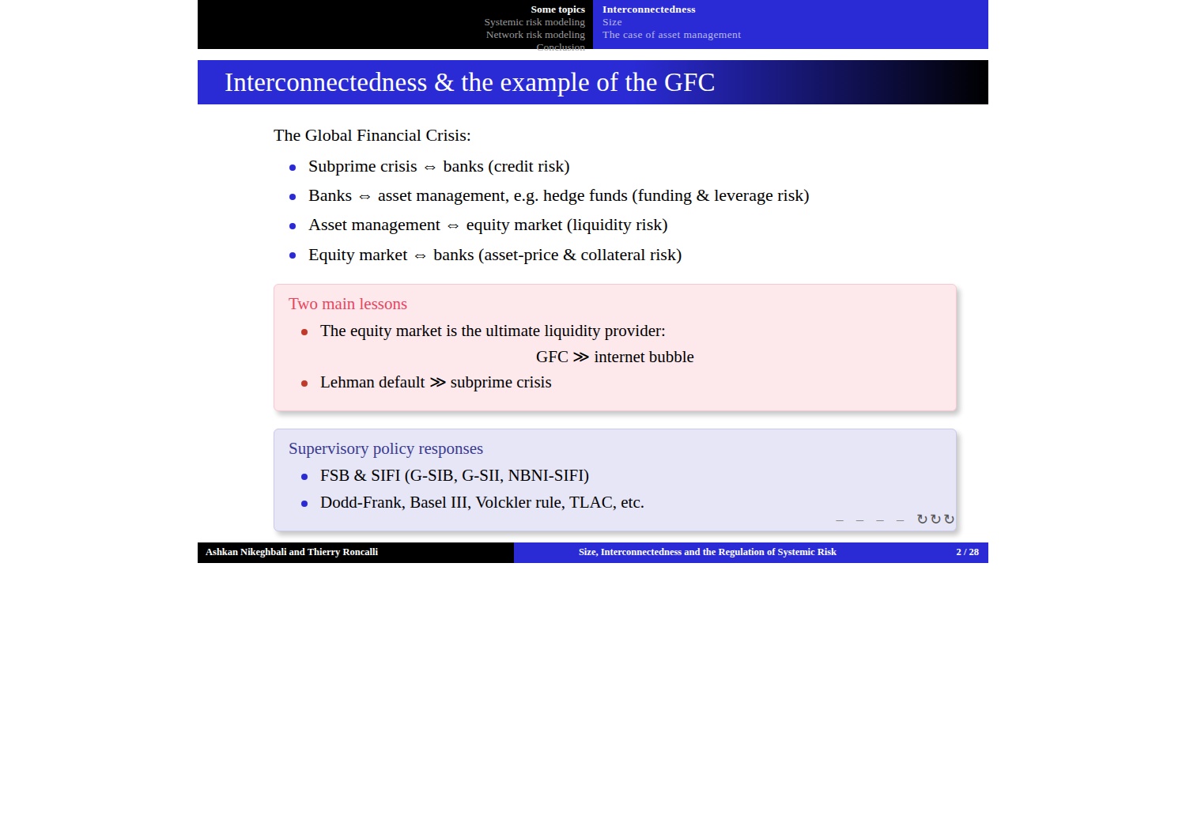Some topics
Systemic risk modeling
Network risk modeling
Conclusion
Interconnectedness
Size
The case of asset management
Interconnectedness & the example of the GFC
The Global Financial Crisis:
Subprime crisis ⇔ banks (credit risk)
Banks ⇔ asset management, e.g. hedge funds (funding & leverage risk)
Asset management ⇔ equity market (liquidity risk)
Equity market ⇔ banks (asset-price & collateral risk)
Two main lessons
The equity market is the ultimate liquidity provider:
GFC ≫ internet bubble
Lehman default ≫ subprime crisis
Supervisory policy responses
FSB & SIFI (G-SIB, G-SII, NBNI-SIFI)
Dodd-Frank, Basel III, Volckler rule, TLAC, etc.
– – – –↻↻↻
Ashkan Nikeghbali and Thierry Roncalli
Size, Interconnectedness and the Regulation of Systemic Risk
2 / 28